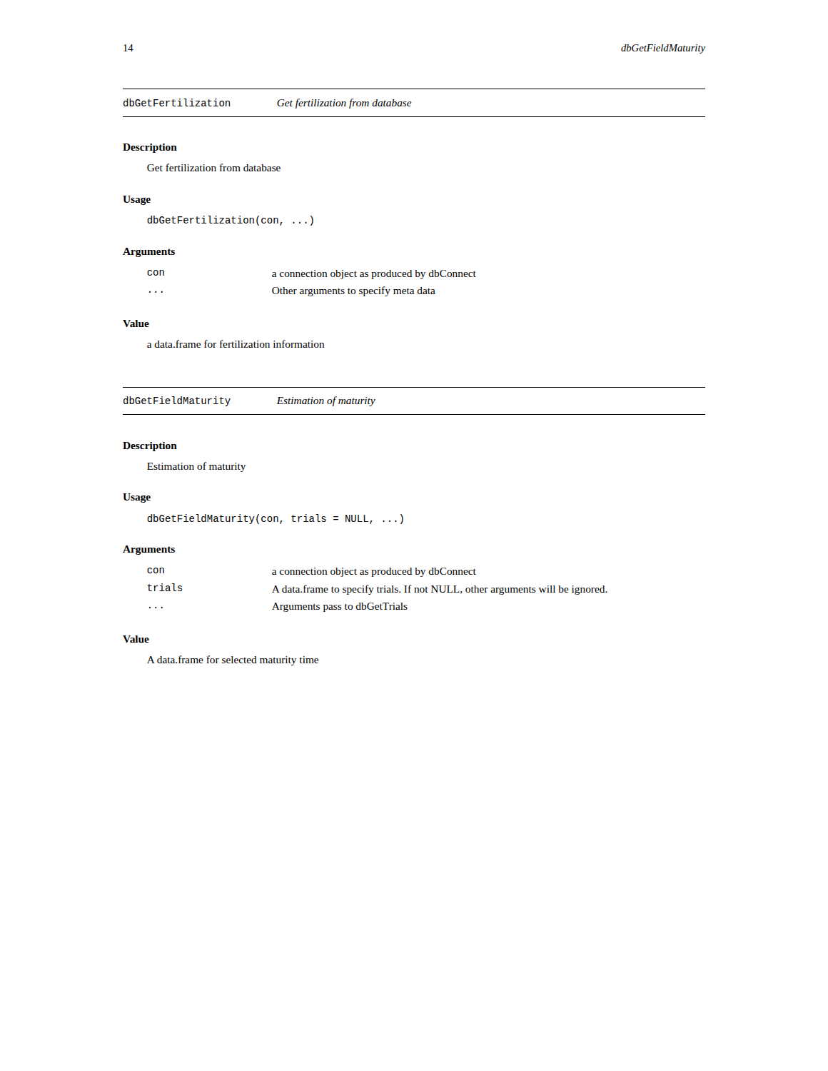14 dbGetFieldMaturity
dbGetFertilization Get fertilization from database
Description
Get fertilization from database
Usage
dbGetFertilization(con, ...)
Arguments
| con | a connection object as produced by dbConnect |
| ... | Other arguments to specify meta data |
Value
a data.frame for fertilization information
dbGetFieldMaturity Estimation of maturity
Description
Estimation of maturity
Usage
dbGetFieldMaturity(con, trials = NULL, ...)
Arguments
| con | a connection object as produced by dbConnect |
| trials | A data.frame to specify trials. If not NULL, other arguments will be ignored. |
| ... | Arguments pass to dbGetTrials |
Value
A data.frame for selected maturity time